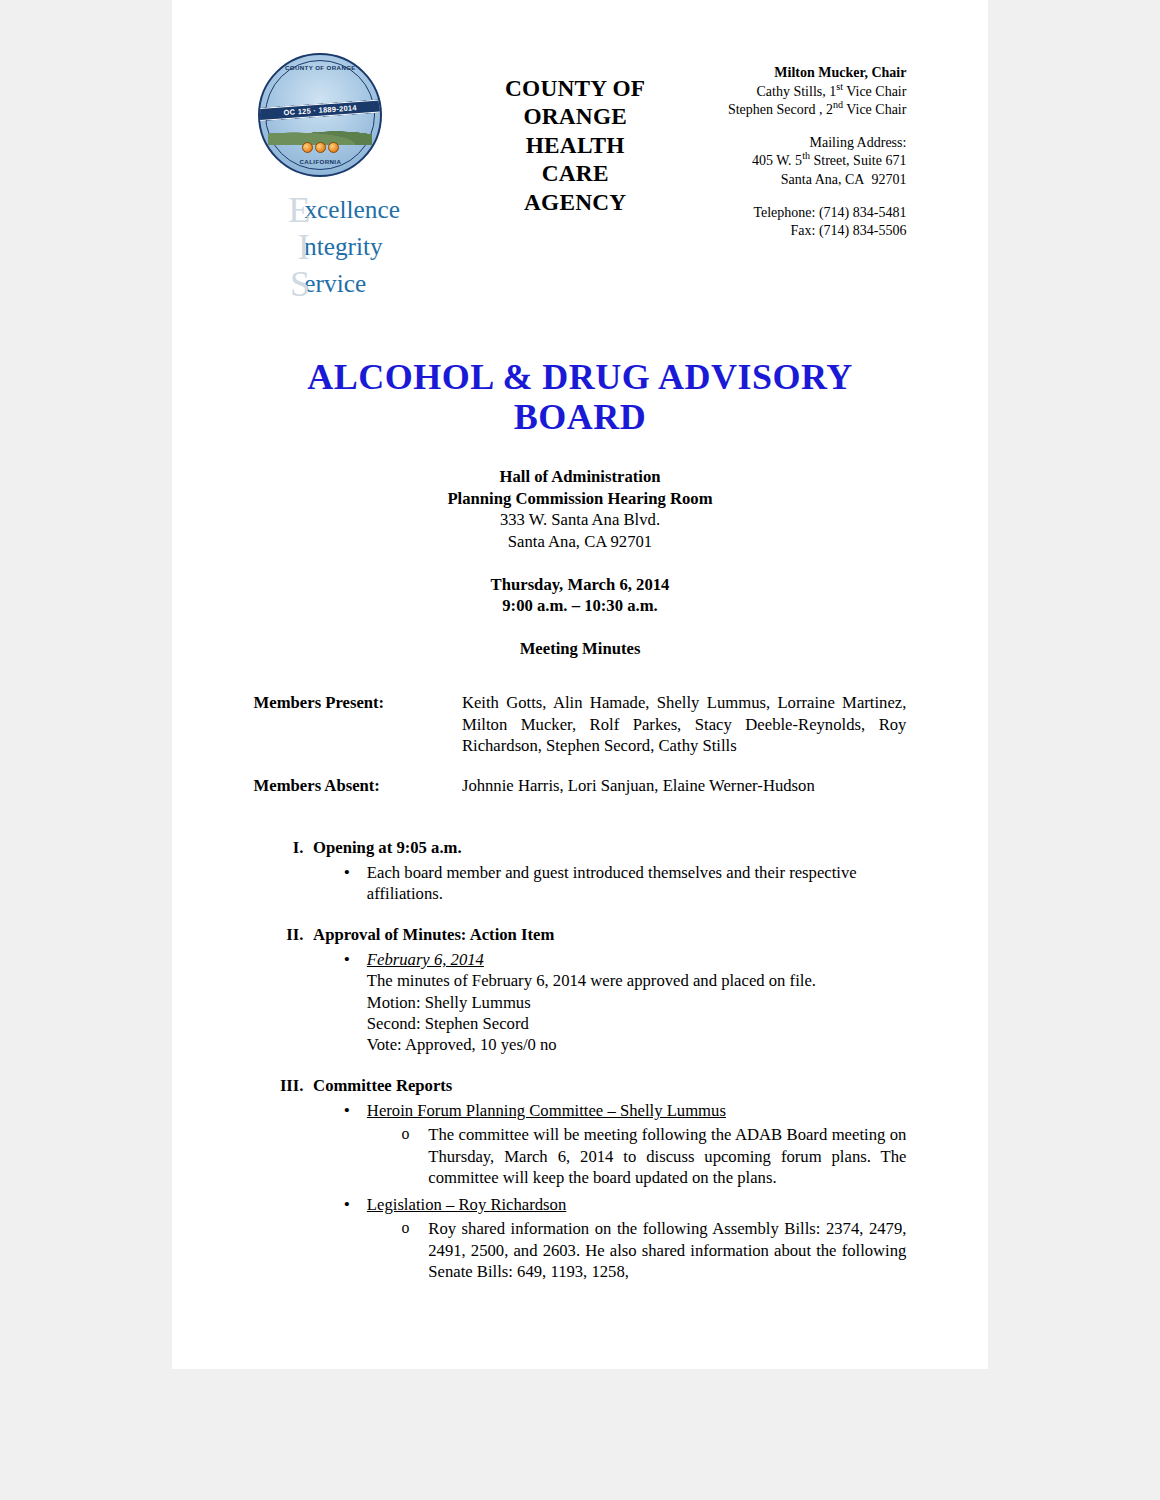COUNTY OF ORANGE
OC 125 · 1889-2014
CALIFORNIA
Excellence
Integrity
Service
COUNTY OF ORANGE
HEALTH CARE AGENCY
Milton Mucker, Chair
Cathy Stills, 1st Vice Chair
Stephen Secord , 2nd Vice Chair
Mailing Address:
405 W. 5th Street, Suite 671
Santa Ana, CA 92701
Telephone: (714) 834-5481
Fax: (714) 834-5506
ALCOHOL & DRUG ADVISORY BOARD
Hall of Administration
Planning Commission Hearing Room
333 W. Santa Ana Blvd.
Santa Ana, CA 92701
Thursday, March 6, 2014
9:00 a.m. – 10:30 a.m.
Meeting Minutes
| Members Present: | Keith Gotts, Alin Hamade, Shelly Lummus, Lorraine Martinez, Milton Mucker, Rolf Parkes, Stacy Deeble-Reynolds, Roy Richardson, Stephen Secord, Cathy Stills |
| Members Absent: | Johnnie Harris, Lori Sanjuan, Elaine Werner-Hudson |
Opening at 9:05 a.m.
Each board member and guest introduced themselves and their respective affiliations.
Approval of Minutes: Action Item
February 6, 2014
The minutes of February 6, 2014 were approved and placed on file.
Motion: Shelly Lummus
Second: Stephen Secord
Vote: Approved, 10 yes/0 no
Committee Reports
Heroin Forum Planning Committee – Shelly Lummus
The committee will be meeting following the ADAB Board meeting on Thursday, March 6, 2014 to discuss upcoming forum plans. The committee will keep the board updated on the plans.
Legislation – Roy Richardson
Roy shared information on the following Assembly Bills: 2374, 2479, 2491, 2500, and 2603. He also shared information about the following Senate Bills: 649, 1193, 1258,